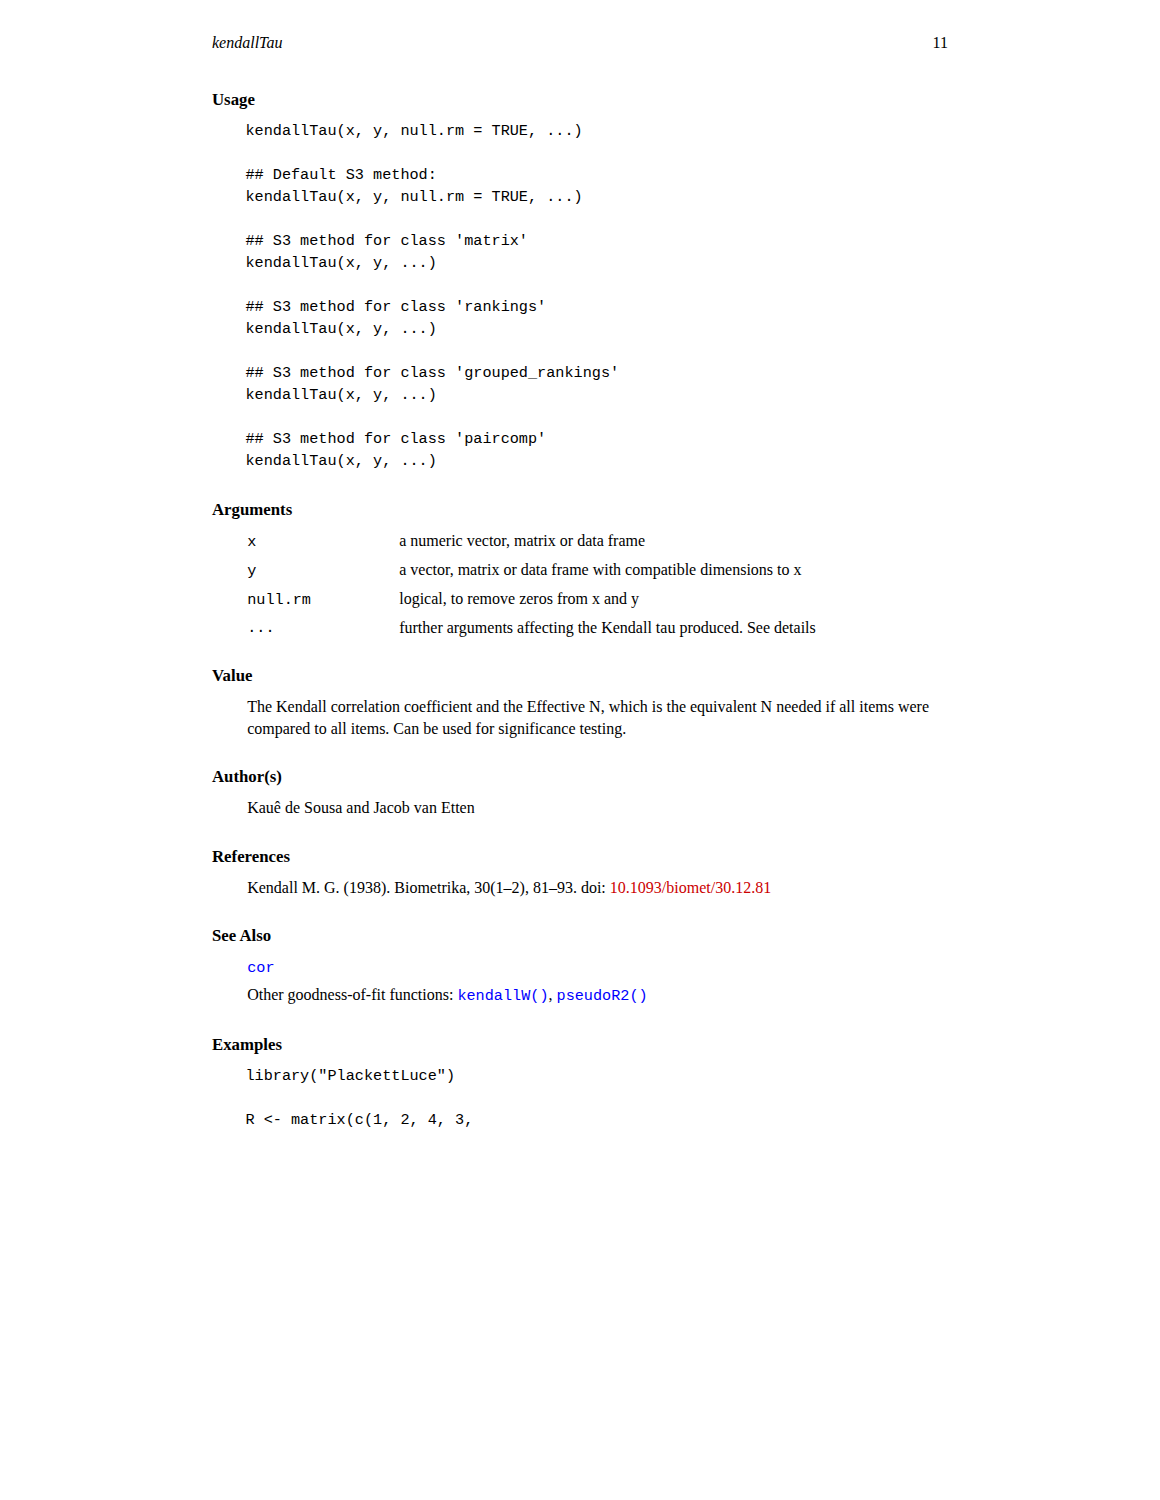kendallTau 11
Usage
kendallTau(x, y, null.rm = TRUE, ...)

## Default S3 method:
kendallTau(x, y, null.rm = TRUE, ...)

## S3 method for class 'matrix'
kendallTau(x, y, ...)

## S3 method for class 'rankings'
kendallTau(x, y, ...)

## S3 method for class 'grouped_rankings'
kendallTau(x, y, ...)

## S3 method for class 'paircomp'
kendallTau(x, y, ...)
Arguments
x
a numeric vector, matrix or data frame
y
a vector, matrix or data frame with compatible dimensions to x
null.rm
logical, to remove zeros from x and y
...
further arguments affecting the Kendall tau produced. See details
Value
The Kendall correlation coefficient and the Effective N, which is the equivalent N needed if all items were compared to all items. Can be used for significance testing.
Author(s)
Kauê de Sousa and Jacob van Etten
References
Kendall M. G. (1938). Biometrika, 30(1–2), 81–93. doi: 10.1093/biomet/30.12.81
See Also
cor
Other goodness-of-fit functions: kendallW(), pseudoR2()
Examples
library("PlackettLuce")

R <- matrix(c(1, 2, 4, 3,